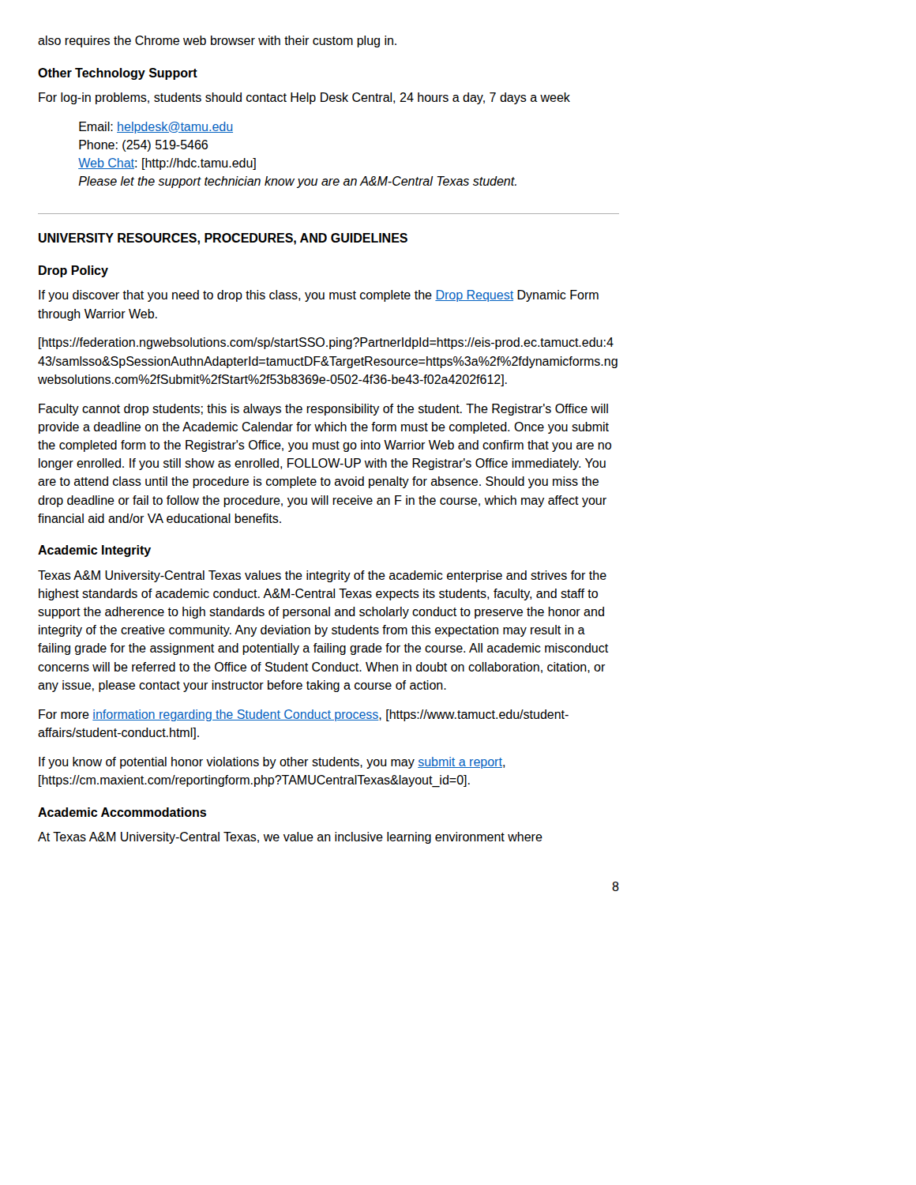also requires the Chrome web browser with their custom plug in.
Other Technology Support
For log-in problems, students should contact Help Desk Central, 24 hours a day, 7 days a week
Email: helpdesk@tamu.edu
Phone: (254) 519-5466
Web Chat: [http://hdc.tamu.edu]
Please let the support technician know you are an A&M-Central Texas student.
UNIVERSITY RESOURCES, PROCEDURES, AND GUIDELINES
Drop Policy
If you discover that you need to drop this class, you must complete the Drop Request Dynamic Form through Warrior Web.
[https://federation.ngwebsolutions.com/sp/startSSO.ping?PartnerIdpId=https://eis-prod.ec.tamuct.edu:443/samlsso&SpSessionAuthnAdapterId=tamuctDF&TargetResource=https%3a%2f%2fdynamicforms.ngwebsolutions.com%2fSubmit%2fStart%2f53b8369e-0502-4f36-be43-f02a4202f612].
Faculty cannot drop students; this is always the responsibility of the student. The Registrar's Office will provide a deadline on the Academic Calendar for which the form must be completed. Once you submit the completed form to the Registrar's Office, you must go into Warrior Web and confirm that you are no longer enrolled. If you still show as enrolled, FOLLOW-UP with the Registrar's Office immediately. You are to attend class until the procedure is complete to avoid penalty for absence. Should you miss the drop deadline or fail to follow the procedure, you will receive an F in the course, which may affect your financial aid and/or VA educational benefits.
Academic Integrity
Texas A&M University-Central Texas values the integrity of the academic enterprise and strives for the highest standards of academic conduct. A&M-Central Texas expects its students, faculty, and staff to support the adherence to high standards of personal and scholarly conduct to preserve the honor and integrity of the creative community. Any deviation by students from this expectation may result in a failing grade for the assignment and potentially a failing grade for the course. All academic misconduct concerns will be referred to the Office of Student Conduct. When in doubt on collaboration, citation, or any issue, please contact your instructor before taking a course of action.
For more information regarding the Student Conduct process, [https://www.tamuct.edu/student-affairs/student-conduct.html].
If you know of potential honor violations by other students, you may submit a report, [https://cm.maxient.com/reportingform.php?TAMUCentralTexas&layout_id=0].
Academic Accommodations
At Texas A&M University-Central Texas, we value an inclusive learning environment where
8